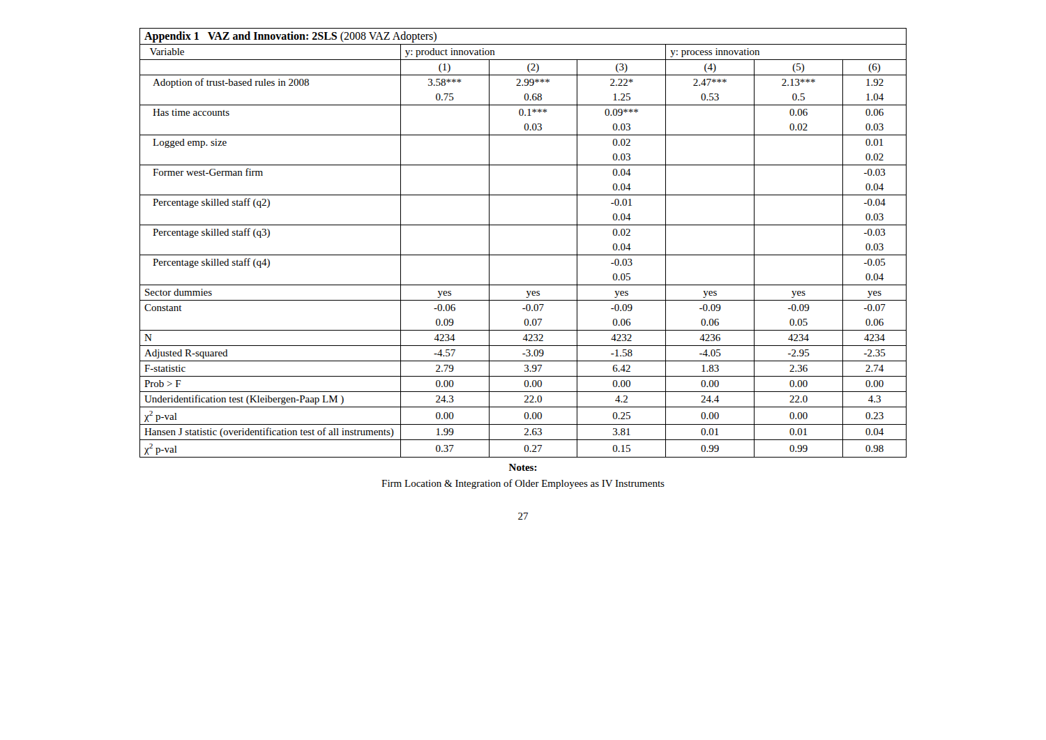| Appendix 1 VAZ and Innovation: 2SLS (2008 VAZ Adopters) |
| Variable | y: product innovation | y: process innovation |
| | (1) | (2) | (3) | (4) | (5) | (6) |
| Adoption of trust-based rules in 2008 | 3.58*** | 2.99*** | 2.22* | 2.47*** | 2.13*** | 1.92 |
| | 0.75 | 0.68 | 1.25 | 0.53 | 0.5 | 1.04 |
| Has time accounts | | 0.1*** | 0.09*** | | 0.06 | 0.06 |
| | | 0.03 | 0.03 | | 0.02 | 0.03 |
| Logged emp. size | | | 0.02 | | | 0.01 |
| | | | 0.03 | | | 0.02 |
| Former west-German firm | | | 0.04 | | | -0.03 |
| | | | 0.04 | | | 0.04 |
| Percentage skilled staff (q2) | | | -0.01 | | | -0.04 |
| | | | 0.04 | | | 0.03 |
| Percentage skilled staff (q3) | | | 0.02 | | | -0.03 |
| | | | 0.04 | | | 0.03 |
| Percentage skilled staff (q4) | | | -0.03 | | | -0.05 |
| | | | 0.05 | | | 0.04 |
| Sector dummies | yes | yes | yes | yes | yes | yes |
| Constant | -0.06 | -0.07 | -0.09 | -0.09 | -0.09 | -0.07 |
| | 0.09 | 0.07 | 0.06 | 0.06 | 0.05 | 0.06 |
| N | 4234 | 4232 | 4232 | 4236 | 4234 | 4234 |
| Adjusted R-squared | -4.57 | -3.09 | -1.58 | -4.05 | -2.95 | -2.35 |
| F-statistic | 2.79 | 3.97 | 6.42 | 1.83 | 2.36 | 2.74 |
| Prob > F | 0.00 | 0.00 | 0.00 | 0.00 | 0.00 | 0.00 |
| Underidentification test (Kleibergen-Paap LM ) | 24.3 | 22.0 | 4.2 | 24.4 | 22.0 | 4.3 |
| χ 2 p-val | 0.00 | 0.00 | 0.25 | 0.00 | 0.00 | 0.23 |
| Hansen J statistic (overidentification test of all instruments) | 1.99 | 2.63 | 3.81 | 0.01 | 0.01 | 0.04 |
| χ 2 p-val | 0.37 | 0.27 | 0.15 | 0.99 | 0.99 | 0.98 |
Notes:
Firm Location & Integration of Older Employees as IV Instruments
27